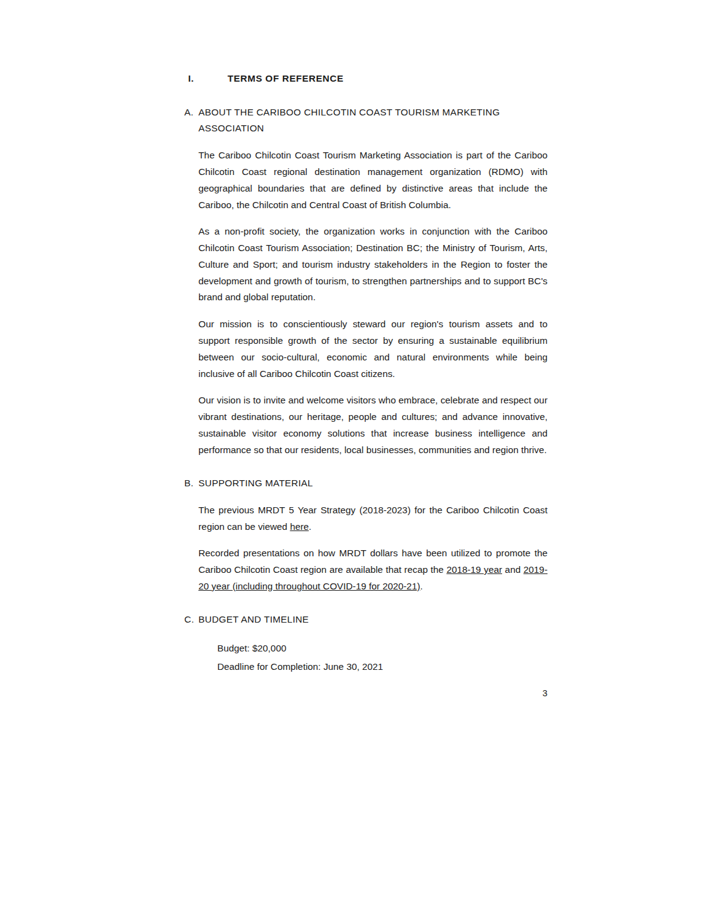I. TERMS OF REFERENCE
A. ABOUT THE CARIBOO CHILCOTIN COAST TOURISM MARKETING ASSOCIATION
The Cariboo Chilcotin Coast Tourism Marketing Association is part of the Cariboo Chilcotin Coast regional destination management organization (RDMO) with geographical boundaries that are defined by distinctive areas that include the Cariboo, the Chilcotin and Central Coast of British Columbia.
As a non-profit society, the organization works in conjunction with the Cariboo Chilcotin Coast Tourism Association; Destination BC; the Ministry of Tourism, Arts, Culture and Sport; and tourism industry stakeholders in the Region to foster the development and growth of tourism, to strengthen partnerships and to support BC's brand and global reputation.
Our mission is to conscientiously steward our region's tourism assets and to support responsible growth of the sector by ensuring a sustainable equilibrium between our socio-cultural, economic and natural environments while being inclusive of all Cariboo Chilcotin Coast citizens.
Our vision is to invite and welcome visitors who embrace, celebrate and respect our vibrant destinations, our heritage, people and cultures; and advance innovative, sustainable visitor economy solutions that increase business intelligence and performance so that our residents, local businesses, communities and region thrive.
B. SUPPORTING MATERIAL
The previous MRDT 5 Year Strategy (2018-2023) for the Cariboo Chilcotin Coast region can be viewed here.
Recorded presentations on how MRDT dollars have been utilized to promote the Cariboo Chilcotin Coast region are available that recap the 2018-19 year and 2019-20 year (including throughout COVID-19 for 2020-21).
C. BUDGET AND TIMELINE
Budget: $20,000
Deadline for Completion: June 30, 2021
3